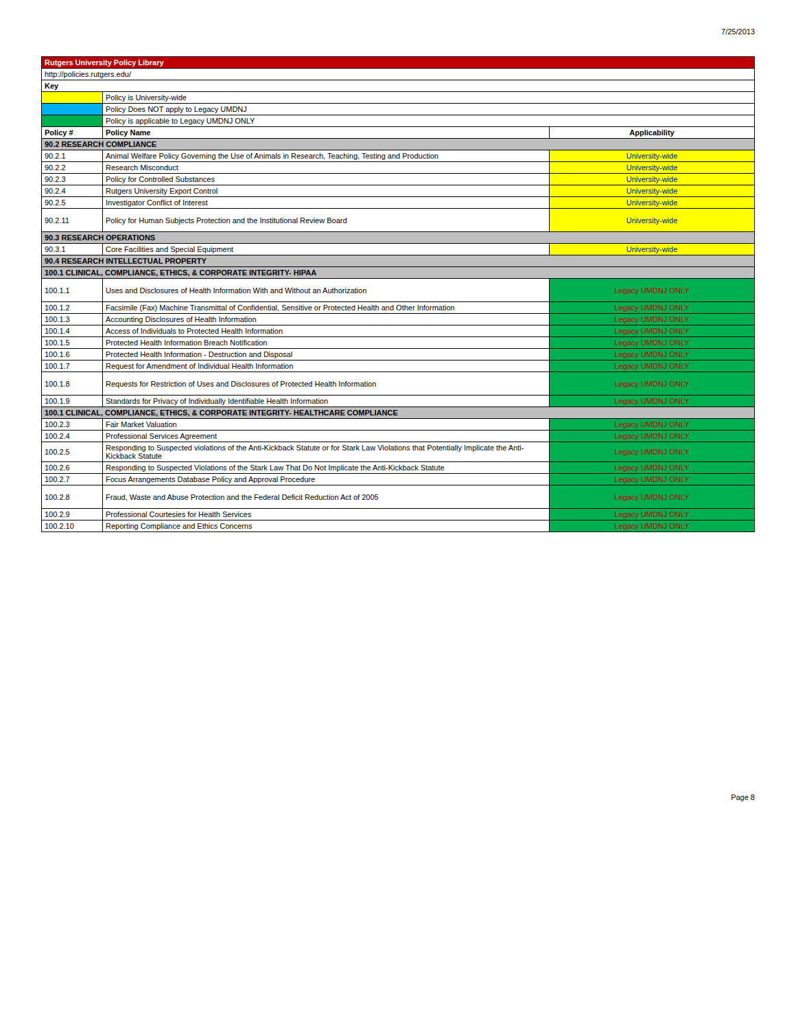7/25/2013
| Rutgers University Policy Library |
| http://policies.rutgers.edu/ |
| Key |
| | Policy is University-wide |
| | Policy Does NOT apply to Legacy UMDNJ |
| | Policy is applicable to Legacy UMDNJ ONLY |
| Policy # | Policy Name | Applicability |
| 90.2 RESEARCH COMPLIANCE |
| 90.2.1 | Animal Welfare Policy Governing the Use of Animals in Research, Teaching, Testing and Production | University-wide |
| 90.2.2 | Research Misconduct | University-wide |
| 90.2.3 | Policy for Controlled Substances | University-wide |
| 90.2.4 | Rutgers University Export Control | University-wide |
| 90.2.5 | Investigator Conflict of Interest | University-wide |
| 90.2.11 | Policy for Human Subjects Protection and the Institutional Review Board | University-wide |
| 90.3 RESEARCH OPERATIONS |
| 90.3.1 | Core Facilities and Special Equipment | University-wide |
| 90.4 RESEARCH INTELLECTUAL PROPERTY |
| 100.1 CLINICAL, COMPLIANCE, ETHICS, & CORPORATE INTEGRITY- HIPAA |
| 100.1.1 | Uses and Disclosures of Health Information With and Without an Authorization | Legacy UMDNJ ONLY |
| 100.1.2 | Facsimile (Fax) Machine Transmittal of Confidential, Sensitive or Protected Health and Other Information | Legacy UMDNJ ONLY |
| 100.1.3 | Accounting Disclosures of Health Information | Legacy UMDNJ ONLY |
| 100.1.4 | Access of Individuals to Protected Health Information | Legacy UMDNJ ONLY |
| 100.1.5 | Protected Health Information Breach Notification | Legacy UMDNJ ONLY |
| 100.1.6 | Protected Health Information - Destruction and Disposal | Legacy UMDNJ ONLY |
| 100.1.7 | Request for Amendment of Individual Health Information | Legacy UMDNJ ONLY |
| 100.1.8 | Requests for Restriction of Uses and Disclosures of Protected Health Information | Legacy UMDNJ ONLY |
| 100.1.9 | Standards for Privacy of Individually Identifiable Health Information | Legacy UMDNJ ONLY |
| 100.1 CLINICAL, COMPLIANCE, ETHICS, & CORPORATE INTEGRITY- HEALTHCARE COMPLIANCE |
| 100.2.3 | Fair Market Valuation | Legacy UMDNJ ONLY |
| 100.2.4 | Professional Services Agreement | Legacy UMDNJ ONLY |
| 100.2.5 | Responding to Suspected violations of the Anti-Kickback Statute or for Stark Law Violations that Potentially Implicate the Anti-Kickback Statute | Legacy UMDNJ ONLY |
| 100.2.6 | Responding to Suspected Violations of the Stark Law That Do Not Implicate the Anti-Kickback Statute | Legacy UMDNJ ONLY |
| 100.2.7 | Focus Arrangements Database Policy and Approval Procedure | Legacy UMDNJ ONLY |
| 100.2.8 | Fraud, Waste and Abuse Protection and the Federal Deficit Reduction Act of 2005 | Legacy UMDNJ ONLY |
| 100.2.9 | Professional Courtesies for Health Services | Legacy UMDNJ ONLY |
| 100.2.10 | Reporting Compliance and Ethics Concerns | Legacy UMDNJ ONLY |
Page 8